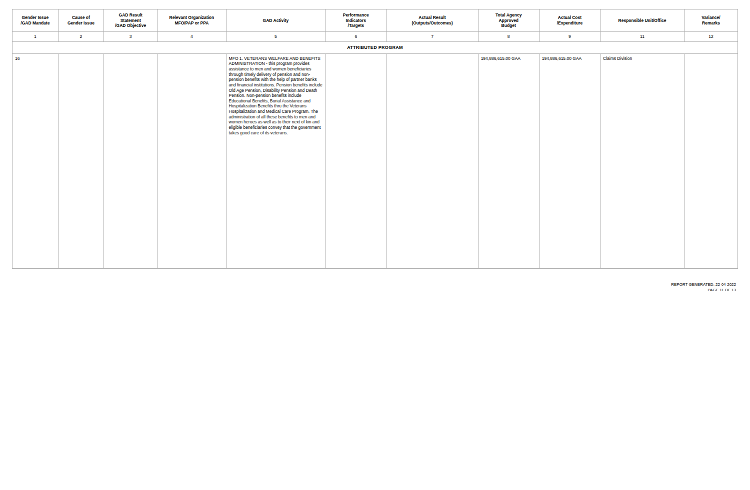| Gender Issue /GAD Mandate | Cause of Gender Issue | GAD Result Statement /GAD Objective | Relevant Organization MFO/PAP or PPA | GAD Activity | Performance Indicators /Targets | Actual Result (Outputs/Outcomes) | Total Agency Approved Budget | Actual Cost /Expenditure | Responsible Unit/Office | Variance/ Remarks |
| --- | --- | --- | --- | --- | --- | --- | --- | --- | --- | --- |
| 1 | 2 | 3 | 4 | 5 | 6 | 7 | 8 | 9 | 11 | 12 |
| ATTRIBUTED PROGRAM |
| 16 | | | | MFO 1. VETERANS WELFARE AND BENEFITS ADMINISTRATION - this program provides assistance to men and women beneficiaries through timely delivery of pension and non-pension benefits with the help of partner banks and financial institutions. Pension benefits include Old Age Pension, Disability Pension and Death Pension. Non-pension benefits include Educational Benefits, Burial Assistance and Hospitalization Benefits thru the Veterans Hospitalization and Medical Care Program. The administration of all these benefits to men and women heroes as well as to their next of kin and eligible beneficiaries convey that the government takes good care of its veterans. | | | 194,886,615.00 GAA | 194,886,615.00 GAA | Claims Division | |
REPORT GENERATED: 22-04-2022
PAGE 11 OF 13